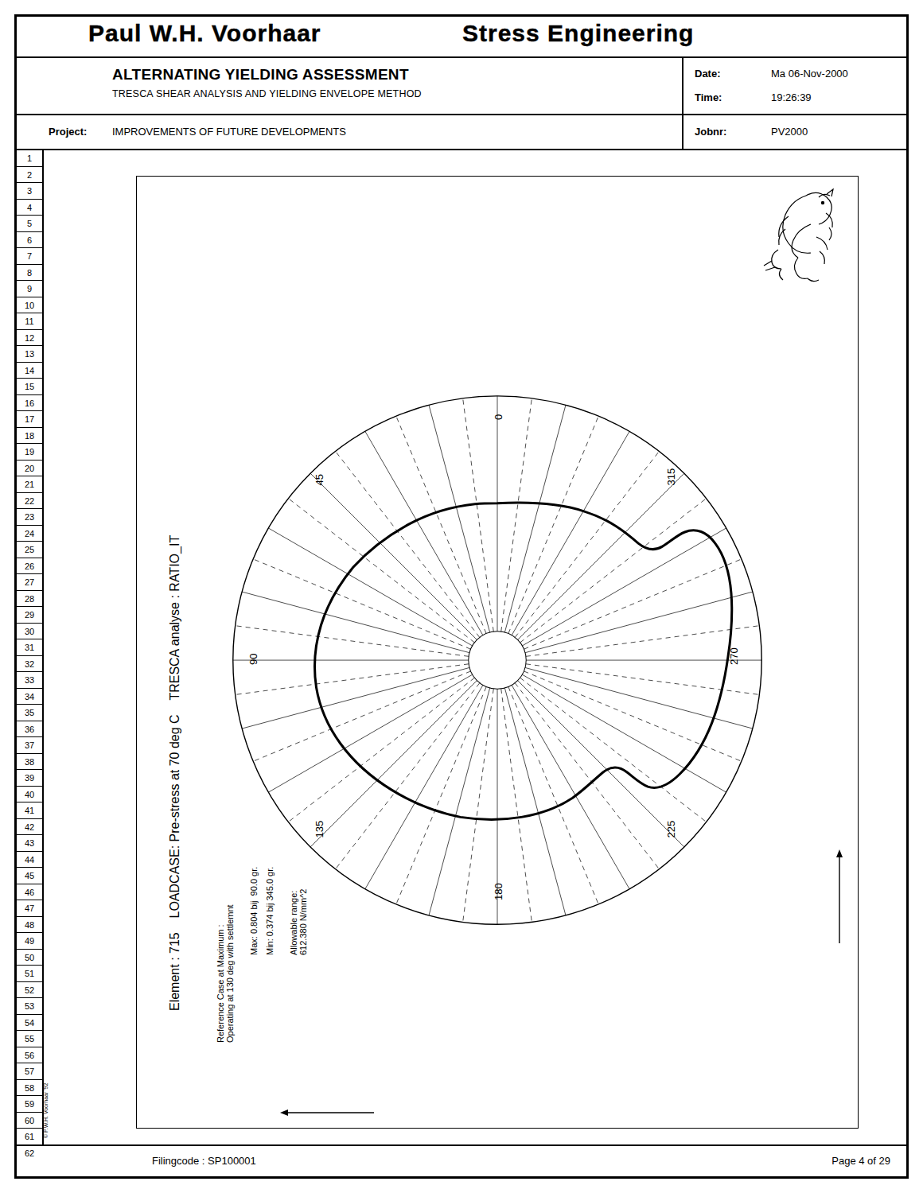Paul W.H. Voorhaar
Stress Engineering
ALTERNATING YIELDING ASSESSMENT
TRESCA SHEAR ANALYSIS AND YIELDING ENVELOPE METHOD
Date:
Ma 06-Nov-2000
Time:
19:26:39
Project: IMPROVEMENTS OF FUTURE DEVELOPMENTS
Jobnr: PV2000
1
2
3
4
5
6
7
8
9
10
11
12
13
14
15
16
17
18
19
20
21
22
23
24
25
26
27
28
29
30
31
32
33
34
35
36
37
38
39
40
41
42
43
44
45
46
47
48
49
50
51
52
53
54
55
56
57
58
59
60
61
62
© P.W.H. Voorhaar '92
Element : 715 LOADCASE: Pre-stress at 70 deg C TRESCA analyse : RATIO_IT
Reference Case at Maximum :
Operating at 130 deg with settlemnt
Max: 0.804 bij 90.0 gr.
Min: 0.374 bij 345.0 gr.
Allowable range:
612.380 N/mm^2
0 45 90 135 180 225 270 315
Filingcode : SP100001
Page 4 of 29